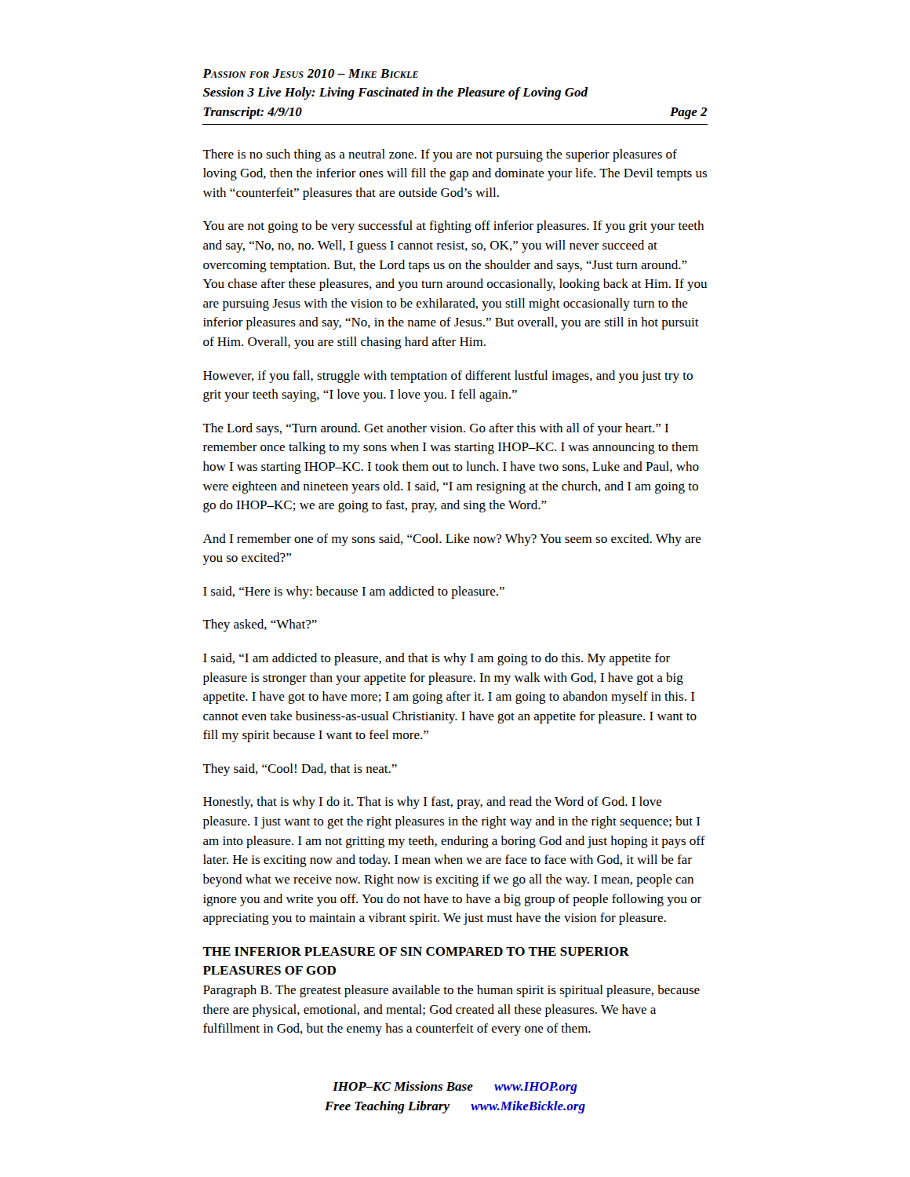Passion for Jesus 2010 – Mike Bickle
Session 3 Live Holy: Living Fascinated in the Pleasure of Loving God
Transcript: 4/9/10 Page 2
There is no such thing as a neutral zone. If you are not pursuing the superior pleasures of loving God, then the inferior ones will fill the gap and dominate your life. The Devil tempts us with “counterfeit” pleasures that are outside God’s will.
You are not going to be very successful at fighting off inferior pleasures. If you grit your teeth and say, “No, no, no. Well, I guess I cannot resist, so, OK,” you will never succeed at overcoming temptation. But, the Lord taps us on the shoulder and says, “Just turn around.” You chase after these pleasures, and you turn around occasionally, looking back at Him. If you are pursuing Jesus with the vision to be exhilarated, you still might occasionally turn to the inferior pleasures and say, “No, in the name of Jesus.” But overall, you are still in hot pursuit of Him. Overall, you are still chasing hard after Him.
However, if you fall, struggle with temptation of different lustful images, and you just try to grit your teeth saying, “I love you. I love you. I fell again.”
The Lord says, “Turn around. Get another vision. Go after this with all of your heart.” I remember once talking to my sons when I was starting IHOP–KC. I was announcing to them how I was starting IHOP–KC. I took them out to lunch. I have two sons, Luke and Paul, who were eighteen and nineteen years old. I said, “I am resigning at the church, and I am going to go do IHOP–KC; we are going to fast, pray, and sing the Word.”
And I remember one of my sons said, “Cool. Like now? Why? You seem so excited. Why are you so excited?”
I said, “Here is why: because I am addicted to pleasure.”
They asked, “What?”
I said, “I am addicted to pleasure, and that is why I am going to do this. My appetite for pleasure is stronger than your appetite for pleasure. In my walk with God, I have got a big appetite. I have got to have more; I am going after it. I am going to abandon myself in this. I cannot even take business-as-usual Christianity. I have got an appetite for pleasure. I want to fill my spirit because I want to feel more.”
They said, “Cool! Dad, that is neat.”
Honestly, that is why I do it. That is why I fast, pray, and read the Word of God. I love pleasure. I just want to get the right pleasures in the right way and in the right sequence; but I am into pleasure. I am not gritting my teeth, enduring a boring God and just hoping it pays off later. He is exciting now and today. I mean when we are face to face with God, it will be far beyond what we receive now. Right now is exciting if we go all the way. I mean, people can ignore you and write you off. You do not have to have a big group of people following you or appreciating you to maintain a vibrant spirit. We just must have the vision for pleasure.
The Inferior Pleasure of Sin Compared to the Superior Pleasures of God
Paragraph B. The greatest pleasure available to the human spirit is spiritual pleasure, because there are physical, emotional, and mental; God created all these pleasures. We have a fulfillment in God, but the enemy has a counterfeit of every one of them.
IHOP–KC Missions Base www.IHOP.org
Free Teaching Library www.MikeBickle.org